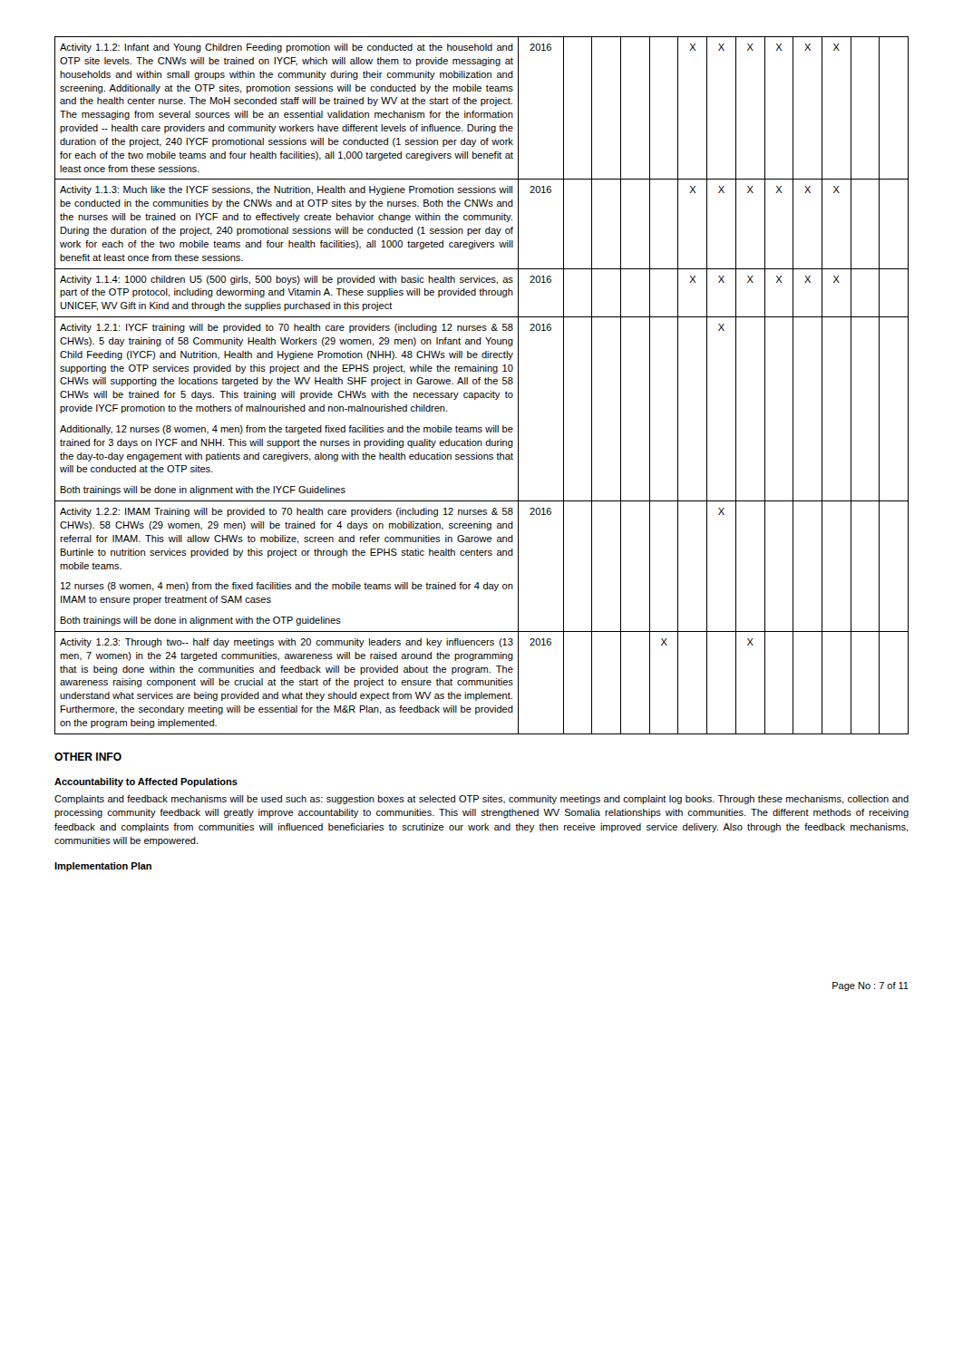| Activity 1.1.2: Infant and Young Children Feeding promotion will be conducted at the household and OTP site levels. The CNWs will be trained on IYCF, which will allow them to provide messaging at households and within small groups within the community during their community mobilization and screening. Additionally at the OTP sites, promotion sessions will be conducted by the mobile teams and the health center nurse. The MoH seconded staff will be trained by WV at the start of the project. The messaging from several sources will be an essential validation mechanism for the information provided -- health care providers and community workers have different levels of influence. During the duration of the project, 240 IYCF promotional sessions will be conducted (1 session per day of work for each of the two mobile teams and four health facilities), all 1,000 targeted caregivers will benefit at least once from these sessions. | 2016 | | | | | X | X | X | X | X | X | | |
| Activity 1.1.3: Much like the IYCF sessions, the Nutrition, Health and Hygiene Promotion sessions will be conducted in the communities by the CNWs and at OTP sites by the nurses. Both the CNWs and the nurses will be trained on IYCF and to effectively create behavior change within the community. During the duration of the project, 240 promotional sessions will be conducted (1 session per day of work for each of the two mobile teams and four health facilities), all 1000 targeted caregivers will benefit at least once from these sessions. | 2016 | | | | | X | X | X | X | X | X | | |
| Activity 1.1.4: 1000 children U5 (500 girls, 500 boys) will be provided with basic health services, as part of the OTP protocol, including deworming and Vitamin A. These supplies will be provided through UNICEF, WV Gift in Kind and through the supplies purchased in this project | 2016 | | | | | X | X | X | X | X | X | | |
| Activity 1.2.1: IYCF training will be provided to 70 health care providers (including 12 nurses & 58 CHWs). 5 day training of 58 Community Health Workers (29 women, 29 men) on Infant and Young Child Feeding (IYCF) and Nutrition, Health and Hygiene Promotion (NHH). 48 CHWs will be directly supporting the OTP services provided by this project and the EPHS project, while the remaining 10 CHWs will supporting the locations targeted by the WV Health SHF project in Garowe. All of the 58 CHWs will be trained for 5 days. This training will provide CHWs with the necessary capacity to provide IYCF promotion to the mothers of malnourished and non-malnourished children. Additionally, 12 nurses (8 women, 4 men) from the targeted fixed facilities and the mobile teams will be trained for 3 days on IYCF and NHH. This will support the nurses in providing quality education during the day-to-day engagement with patients and caregivers, along with the health education sessions that will be conducted at the OTP sites. Both trainings will be done in alignment with the IYCF Guidelines | 2016 | | | | | | X | | | | | | |
| Activity 1.2.2: IMAM Training will be provided to 70 health care providers (including 12 nurses & 58 CHWs). 58 CHWs (29 women, 29 men) will be trained for 4 days on mobilization, screening and referral for IMAM. This will allow CHWs to mobilize, screen and refer communities in Garowe and Burtinle to nutrition services provided by this project or through the EPHS static health centers and mobile teams. 12 nurses (8 women, 4 men) from the fixed facilities and the mobile teams will be trained for 4 day on IMAM to ensure proper treatment of SAM cases Both trainings will be done in alignment with the OTP guidelines | 2016 | | | | | | X | | | | | | |
| Activity 1.2.3: Through two-- half day meetings with 20 community leaders and key influencers (13 men, 7 women) in the 24 targeted communities, awareness will be raised around the programming that is being done within the communities and feedback will be provided about the program. The awareness raising component will be crucial at the start of the project to ensure that communities understand what services are being provided and what they should expect from WV as the implement. Furthermore, the secondary meeting will be essential for the M&R Plan, as feedback will be provided on the program being implemented. | 2016 | | | | X | | | X | | | | | |
OTHER INFO
Accountability to Affected Populations
Complaints and feedback mechanisms will be used such as: suggestion boxes at selected OTP sites, community meetings and complaint log books. Through these mechanisms, collection and processing community feedback will greatly improve accountability to communities. This will strengthened WV Somalia relationships with communities. The different methods of receiving feedback and complaints from communities will influenced beneficiaries to scrutinize our work and they then receive improved service delivery. Also through the feedback mechanisms, communities will be empowered.
Implementation Plan
Page No : 7 of 11